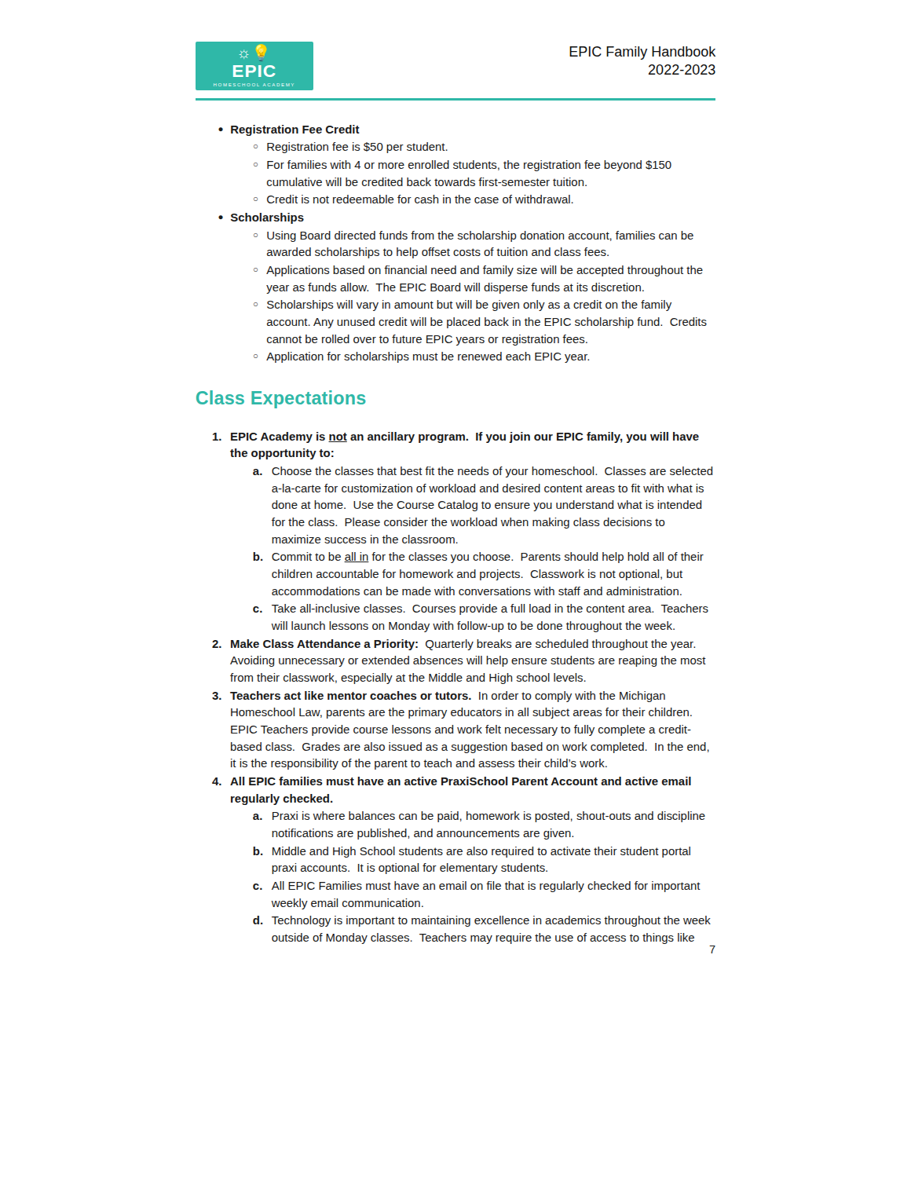☼💡
EPIC
Homeschool Academy
EPIC Family Handbook
2022-2023
Registration Fee Credit
Registration fee is $50 per student.
For families with 4 or more enrolled students, the registration fee beyond $150 cumulative will be credited back towards first-semester tuition.
Credit is not redeemable for cash in the case of withdrawal.
Scholarships
Using Board directed funds from the scholarship donation account, families can be awarded scholarships to help offset costs of tuition and class fees.
Applications based on financial need and family size will be accepted throughout the year as funds allow. The EPIC Board will disperse funds at its discretion.
Scholarships will vary in amount but will be given only as a credit on the family account. Any unused credit will be placed back in the EPIC scholarship fund. Credits cannot be rolled over to future EPIC years or registration fees.
Application for scholarships must be renewed each EPIC year.
Class Expectations
EPIC Academy is not an ancillary program. If you join our EPIC family, you will have the opportunity to:
Choose the classes that best fit the needs of your homeschool. Classes are selected a-la-carte for customization of workload and desired content areas to fit with what is done at home. Use the Course Catalog to ensure you understand what is intended for the class. Please consider the workload when making class decisions to maximize success in the classroom.
Commit to be all in for the classes you choose. Parents should help hold all of their children accountable for homework and projects. Classwork is not optional, but accommodations can be made with conversations with staff and administration.
Take all-inclusive classes. Courses provide a full load in the content area. Teachers will launch lessons on Monday with follow-up to be done throughout the week.
Make Class Attendance a Priority: Quarterly breaks are scheduled throughout the year. Avoiding unnecessary or extended absences will help ensure students are reaping the most from their classwork, especially at the Middle and High school levels.
Teachers act like mentor coaches or tutors. In order to comply with the Michigan Homeschool Law, parents are the primary educators in all subject areas for their children. EPIC Teachers provide course lessons and work felt necessary to fully complete a credit-based class. Grades are also issued as a suggestion based on work completed. In the end, it is the responsibility of the parent to teach and assess their child’s work.
All EPIC families must have an active PraxiSchool Parent Account and active email regularly checked.
Praxi is where balances can be paid, homework is posted, shout-outs and discipline notifications are published, and announcements are given.
Middle and High School students are also required to activate their student portal praxi accounts. It is optional for elementary students.
All EPIC Families must have an email on file that is regularly checked for important weekly email communication.
Technology is important to maintaining excellence in academics throughout the week outside of Monday classes. Teachers may require the use of access to things like
7